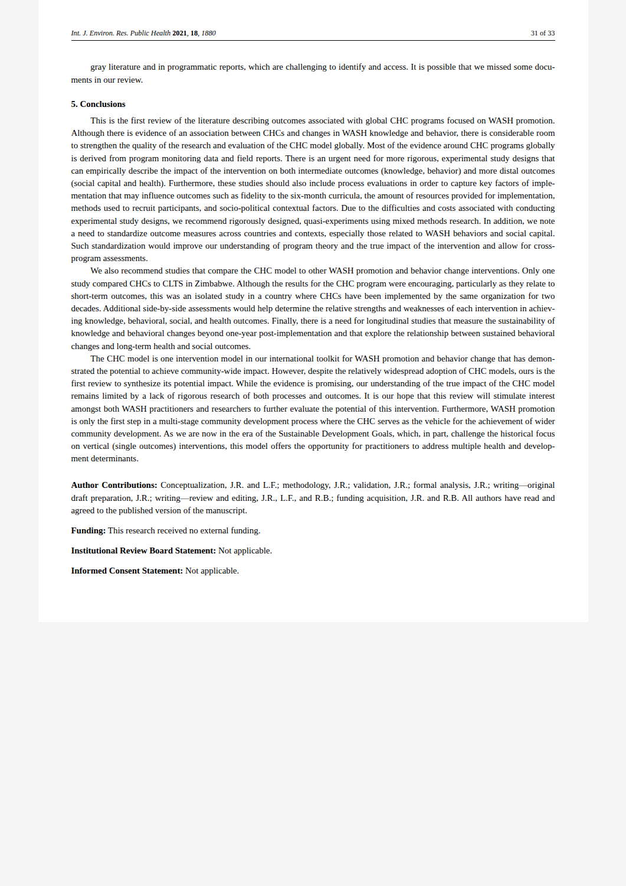Int. J. Environ. Res. Public Health 2021, 18, 1880 31 of 33
gray literature and in programmatic reports, which are challenging to identify and access. It is possible that we missed some documents in our review.
5. Conclusions
This is the first review of the literature describing outcomes associated with global CHC programs focused on WASH promotion. Although there is evidence of an association between CHCs and changes in WASH knowledge and behavior, there is considerable room to strengthen the quality of the research and evaluation of the CHC model globally. Most of the evidence around CHC programs globally is derived from program monitoring data and field reports. There is an urgent need for more rigorous, experimental study designs that can empirically describe the impact of the intervention on both intermediate outcomes (knowledge, behavior) and more distal outcomes (social capital and health). Furthermore, these studies should also include process evaluations in order to capture key factors of implementation that may influence outcomes such as fidelity to the six-month curricula, the amount of resources provided for implementation, methods used to recruit participants, and socio-political contextual factors. Due to the difficulties and costs associated with conducting experimental study designs, we recommend rigorously designed, quasi-experiments using mixed methods research. In addition, we note a need to standardize outcome measures across countries and contexts, especially those related to WASH behaviors and social capital. Such standardization would improve our understanding of program theory and the true impact of the intervention and allow for cross-program assessments.
We also recommend studies that compare the CHC model to other WASH promotion and behavior change interventions. Only one study compared CHCs to CLTS in Zimbabwe. Although the results for the CHC program were encouraging, particularly as they relate to short-term outcomes, this was an isolated study in a country where CHCs have been implemented by the same organization for two decades. Additional side-by-side assessments would help determine the relative strengths and weaknesses of each intervention in achieving knowledge, behavioral, social, and health outcomes. Finally, there is a need for longitudinal studies that measure the sustainability of knowledge and behavioral changes beyond one-year post-implementation and that explore the relationship between sustained behavioral changes and long-term health and social outcomes.
The CHC model is one intervention model in our international toolkit for WASH promotion and behavior change that has demonstrated the potential to achieve community-wide impact. However, despite the relatively widespread adoption of CHC models, ours is the first review to synthesize its potential impact. While the evidence is promising, our understanding of the true impact of the CHC model remains limited by a lack of rigorous research of both processes and outcomes. It is our hope that this review will stimulate interest amongst both WASH practitioners and researchers to further evaluate the potential of this intervention. Furthermore, WASH promotion is only the first step in a multi-stage community development process where the CHC serves as the vehicle for the achievement of wider community development. As we are now in the era of the Sustainable Development Goals, which, in part, challenge the historical focus on vertical (single outcomes) interventions, this model offers the opportunity for practitioners to address multiple health and development determinants.
Author Contributions: Conceptualization, J.R. and L.F.; methodology, J.R.; validation, J.R.; formal analysis, J.R.; writing—original draft preparation, J.R.; writing—review and editing, J.R., L.F., and R.B.; funding acquisition, J.R. and R.B. All authors have read and agreed to the published version of the manuscript.
Funding: This research received no external funding.
Institutional Review Board Statement: Not applicable.
Informed Consent Statement: Not applicable.